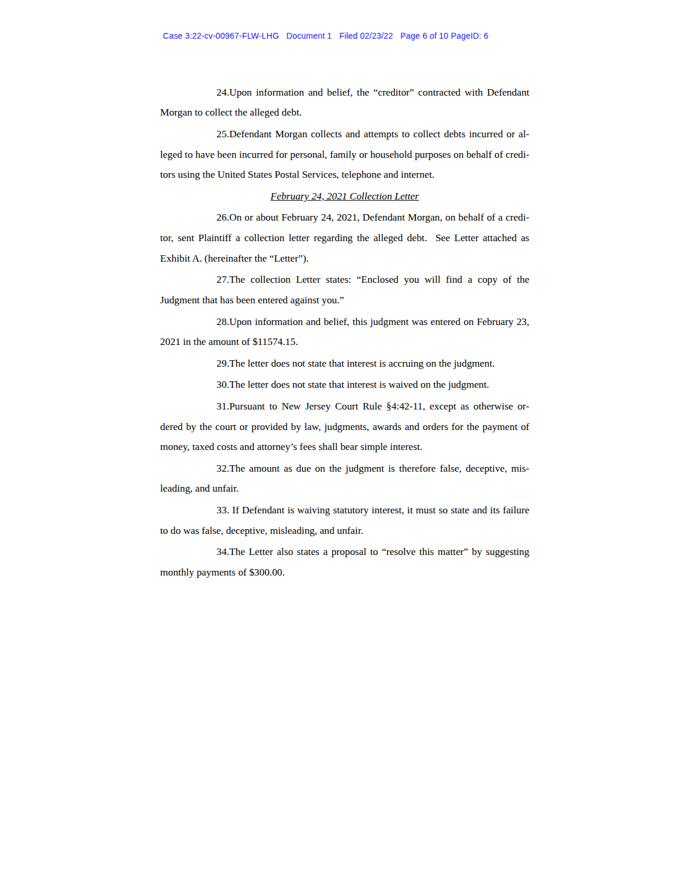Case 3:22-cv-00967-FLW-LHG Document 1 Filed 02/23/22 Page 6 of 10 PageID: 6
24. Upon information and belief, the “creditor” contracted with Defendant Morgan to collect the alleged debt.
25. Defendant Morgan collects and attempts to collect debts incurred or alleged to have been incurred for personal, family or household purposes on behalf of creditors using the United States Postal Services, telephone and internet.
February 24, 2021 Collection Letter
26. On or about February 24, 2021, Defendant Morgan, on behalf of a creditor, sent Plaintiff a collection letter regarding the alleged debt. See Letter attached as Exhibit A. (hereinafter the “Letter”).
27. The collection Letter states: “Enclosed you will find a copy of the Judgment that has been entered against you.”
28. Upon information and belief, this judgment was entered on February 23, 2021 in the amount of $11574.15.
29. The letter does not state that interest is accruing on the judgment.
30. The letter does not state that interest is waived on the judgment.
31. Pursuant to New Jersey Court Rule §4:42-11, except as otherwise ordered by the court or provided by law, judgments, awards and orders for the payment of money, taxed costs and attorney’s fees shall bear simple interest.
32. The amount as due on the judgment is therefore false, deceptive, misleading, and unfair.
33. If Defendant is waiving statutory interest, it must so state and its failure to do was false, deceptive, misleading, and unfair.
34. The Letter also states a proposal to “resolve this matter” by suggesting monthly payments of $300.00.